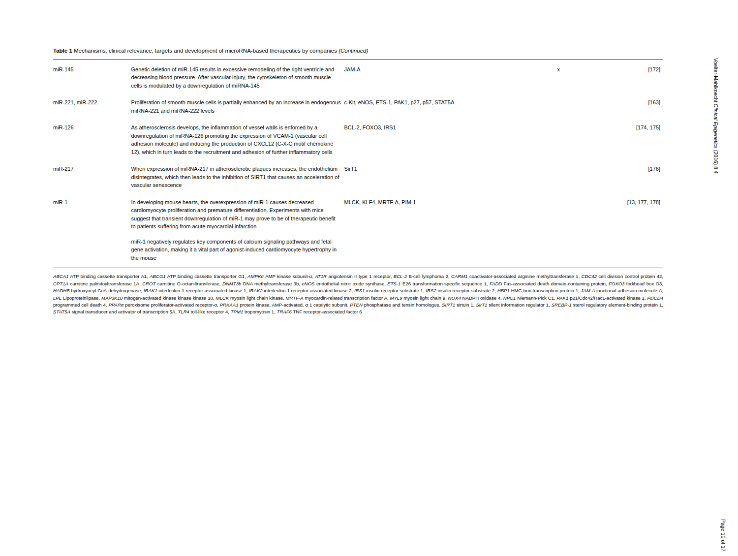Voelter-Mahlknecht Clinical Epigenetics (2016) 8:4
Page 10 of 17
Table 1 Mechanisms, clinical relevance, targets and development of microRNA-based therapeutics by companies (Continued)
| miR-145 | Genetic deletion of miR-145 results in excessive remodeling of the right ventricle and decreasing blood pressure. After vascular injury, the cytoskeleton of smooth muscle cells is modulated by a downregulation of miRNA-145 | JAM-A | x | [172] |
| miR-221, miR-222 | Proliferation of smooth muscle cells is partially enhanced by an increase in endogenous miRNA-221 and miRNA-222 levels | c-Kit, eNOS, ETS-1, PAK1, p27, p57, STAT5A | | [163] |
| miR-126 | As atherosclerosis develops, the inflammation of vessel walls is enforced by a downregulation of miRNA-126 promoting the expression of VCAM-1 (vascular cell adhesion molecule) and inducing the production of CXCL12 (C-X-C motif chemokine 12), which in turn leads to the recruitment and adhesion of further inflammatory cells | BCL-2, FOXO3, IRS1 | | [174, 175] |
| miR-217 | When expression of miRNA-217 in atherosclerotic plaques increases, the endothelium disintegrates, which then leads to the inhibition of SIRT1 that causes an acceleration of vascular senescence | SirT1 | | [176] |
| miR-1 | In developing mouse hearts, the overexpression of miR-1 causes decreased cardiomyocyte proliferation and premature differentiation. Experiments with mice suggest that transient downregulation of miR-1 may prove to be of therapeutic benefit to patients suffering from acute myocardial infarction miR-1 negatively regulates key components of calcium signaling pathways and fetal gene activation, making it a vital part of agonist-induced cardiomyocyte hypertrophy in the mouse | MLCK, KLF4, MRTF-A, PIM-1 | | [13, 177, 178] |
ABCA1 ATP binding cassette transporter A1, ABCG1 ATP binding cassette transporter G1, AMPKα AMP kinase subunit-α, AT1R angiotensin II type 1 receptor, BCL-2 B-cell lymphoma 2, CARM1 coactivator-associated arginine methyltransferase 1, CDC42 cell division control protein 42, CPT1A carnitine palmitoyltransferase 1A, CROT carnitine O-octaniltransferase, DNMT3b DNA methyltransferase 3b, eNOS endothelial nitric oxide synthase, ETS-1 E26 transformation-specific sequence 1, FADD Fas-associated death domain-containing protein, FOXO3 forkhead box O3, HADHB hydroxyacyl-CoA-dehydrogenase, IRAK1 interleukin-1 receptor-associated kinase 1, IRAK2 interleukin-1 receptor-associated kinase 2, IRS1 insulin receptor substrate 1, IRS2 insulin receptor substrate 2, HBP1 HMG box-transcription protein 1, JAM-A junctional adhesion molecule-A, LPL Lipoproteinlipase, MAP3K10 mitogen-activated kinase kinase kinase 10, MLCK myosin light chain kinase, MRTF-A myocardin-related transcription factor A, MYL9 myosin light chain 9, NOX4 NADPH oxidase 4, NPC1 Niemann-Pick C1, PAK1 p21/Cdc42/Rac1-activated kinase 1, PDCD4 programmed cell death 4, PPARα peroxisome proliferator-activated receptor-α, PRKAA1 protein kinase, AMP-activated, α 1 catalytic subunit, PTEN phosphatase and tensin homologue, SIRT1 sirtuin 1, SirT1 silent information regulator 1, SREBP-1 sterol regulatory element-binding protein 1, STAT5A signal transducer and activator of transcription 5A, TLR4 toll-like receptor 4, TPM1 tropomyosin 1, TRAF6 TNF receptor-associated factor 6